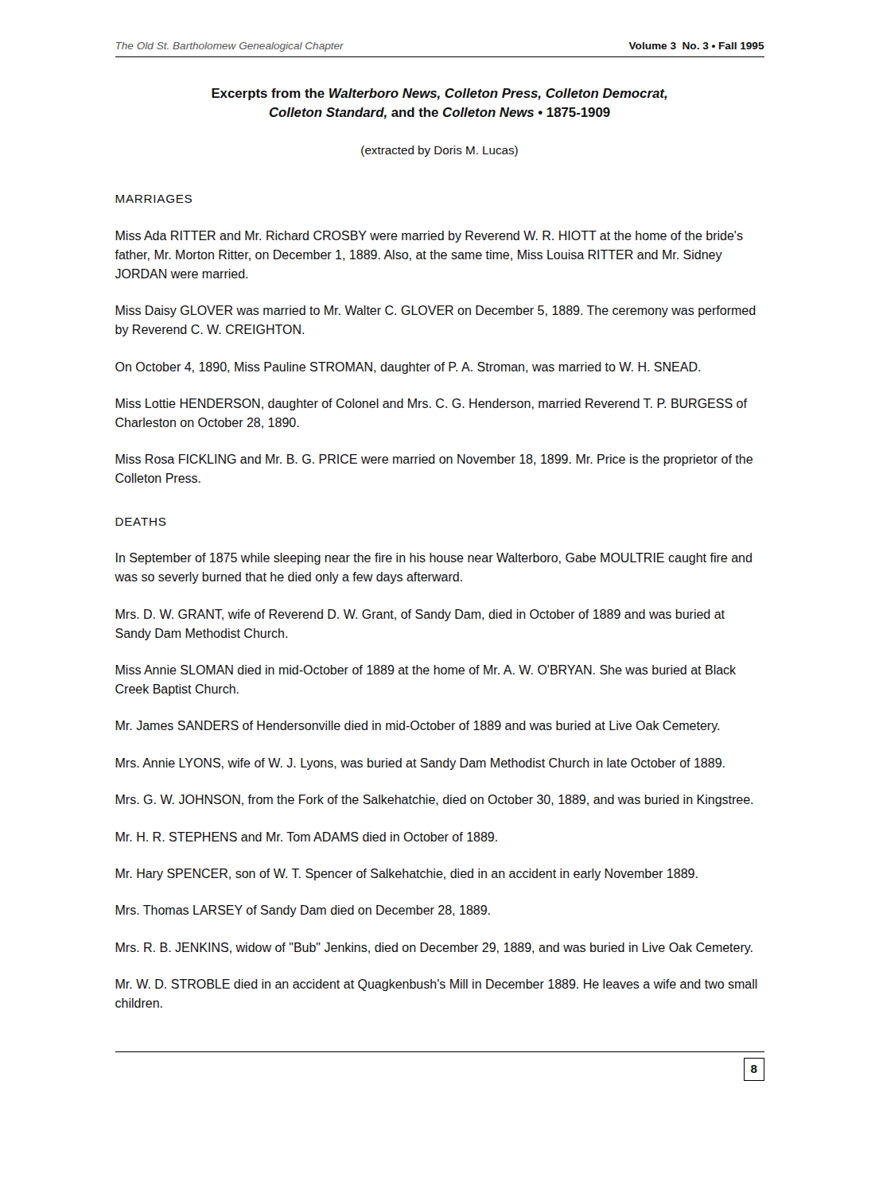The Old St. Bartholomew Genealogical Chapter Volume 3 No. 3 • Fall 1995
Excerpts from the Walterboro News, Colleton Press, Colleton Democrat,
Colleton Standard, and the Colleton News • 1875-1909
(extracted by Doris M. Lucas)
MARRIAGES
Miss Ada RITTER and Mr. Richard CROSBY were married by Reverend W. R. HIOTT at the home of the bride's father, Mr. Morton Ritter, on December 1, 1889. Also, at the same time, Miss Louisa RITTER and Mr. Sidney JORDAN were married.
Miss Daisy GLOVER was married to Mr. Walter C. GLOVER on December 5, 1889. The ceremony was performed by Reverend C. W. CREIGHTON.
On October 4, 1890, Miss Pauline STROMAN, daughter of P. A. Stroman, was married to W. H. SNEAD.
Miss Lottie HENDERSON, daughter of Colonel and Mrs. C. G. Henderson, married Reverend T. P. BURGESS of Charleston on October 28, 1890.
Miss Rosa FICKLING and Mr. B. G. PRICE were married on November 18, 1899. Mr. Price is the proprietor of the Colleton Press.
DEATHS
In September of 1875 while sleeping near the fire in his house near Walterboro, Gabe MOULTRIE caught fire and was so severly burned that he died only a few days afterward.
Mrs. D. W. GRANT, wife of Reverend D. W. Grant, of Sandy Dam, died in October of 1889 and was buried at Sandy Dam Methodist Church.
Miss Annie SLOMAN died in mid-October of 1889 at the home of Mr. A. W. O'BRYAN. She was buried at Black Creek Baptist Church.
Mr. James SANDERS of Hendersonville died in mid-October of 1889 and was buried at Live Oak Cemetery.
Mrs. Annie LYONS, wife of W. J. Lyons, was buried at Sandy Dam Methodist Church in late October of 1889.
Mrs. G. W. JOHNSON, from the Fork of the Salkehatchie, died on October 30, 1889, and was buried in Kingstree.
Mr. H. R. STEPHENS and Mr. Tom ADAMS died in October of 1889.
Mr. Hary SPENCER, son of W. T. Spencer of Salkehatchie, died in an accident in early November 1889.
Mrs. Thomas LARSEY of Sandy Dam died on December 28, 1889.
Mrs. R. B. JENKINS, widow of "Bub" Jenkins, died on December 29, 1889, and was buried in Live Oak Cemetery.
Mr. W. D. STROBLE died in an accident at Quagkenbush's Mill in December 1889. He leaves a wife and two small children.
8